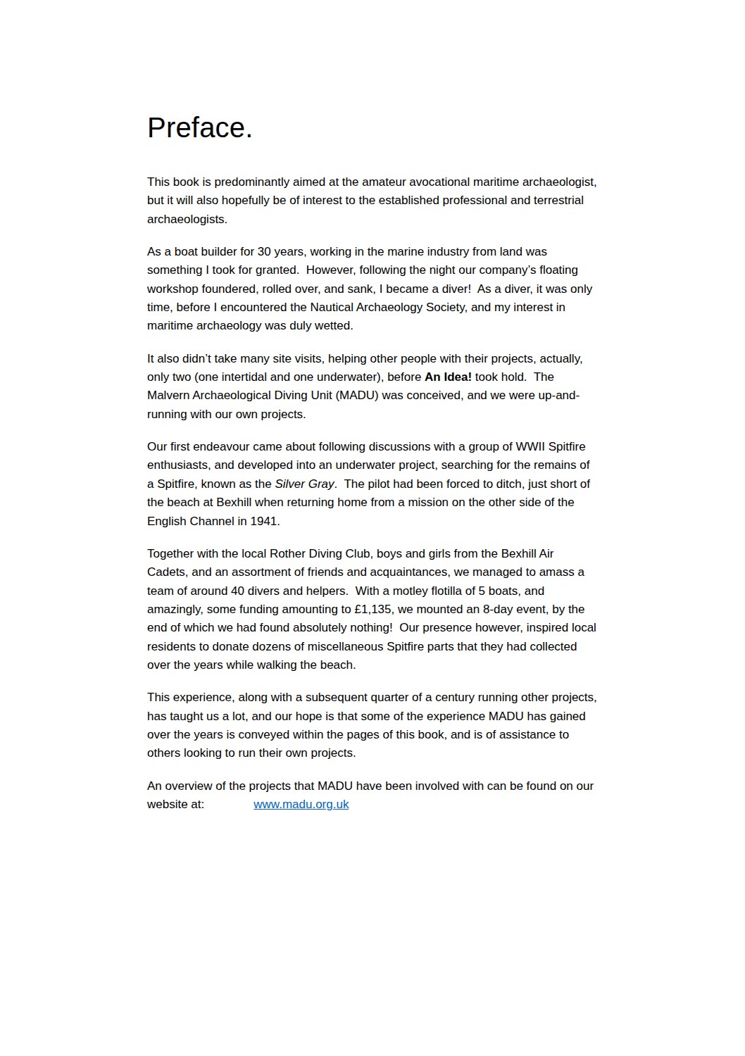Preface.
This book is predominantly aimed at the amateur avocational maritime archaeologist, but it will also hopefully be of interest to the established professional and terrestrial archaeologists.
As a boat builder for 30 years, working in the marine industry from land was something I took for granted. However, following the night our company’s floating workshop foundered, rolled over, and sank, I became a diver! As a diver, it was only time, before I encountered the Nautical Archaeology Society, and my interest in maritime archaeology was duly wetted.
It also didn’t take many site visits, helping other people with their projects, actually, only two (one intertidal and one underwater), before An Idea! took hold. The Malvern Archaeological Diving Unit (MADU) was conceived, and we were up-and-running with our own projects.
Our first endeavour came about following discussions with a group of WWII Spitfire enthusiasts, and developed into an underwater project, searching for the remains of a Spitfire, known as the Silver Gray. The pilot had been forced to ditch, just short of the beach at Bexhill when returning home from a mission on the other side of the English Channel in 1941.
Together with the local Rother Diving Club, boys and girls from the Bexhill Air Cadets, and an assortment of friends and acquaintances, we managed to amass a team of around 40 divers and helpers. With a motley flotilla of 5 boats, and amazingly, some funding amounting to £1,135, we mounted an 8-day event, by the end of which we had found absolutely nothing! Our presence however, inspired local residents to donate dozens of miscellaneous Spitfire parts that they had collected over the years while walking the beach.
This experience, along with a subsequent quarter of a century running other projects, has taught us a lot, and our hope is that some of the experience MADU has gained over the years is conveyed within the pages of this book, and is of assistance to others looking to run their own projects.
An overview of the projects that MADU have been involved with can be found on our website at: www.madu.org.uk